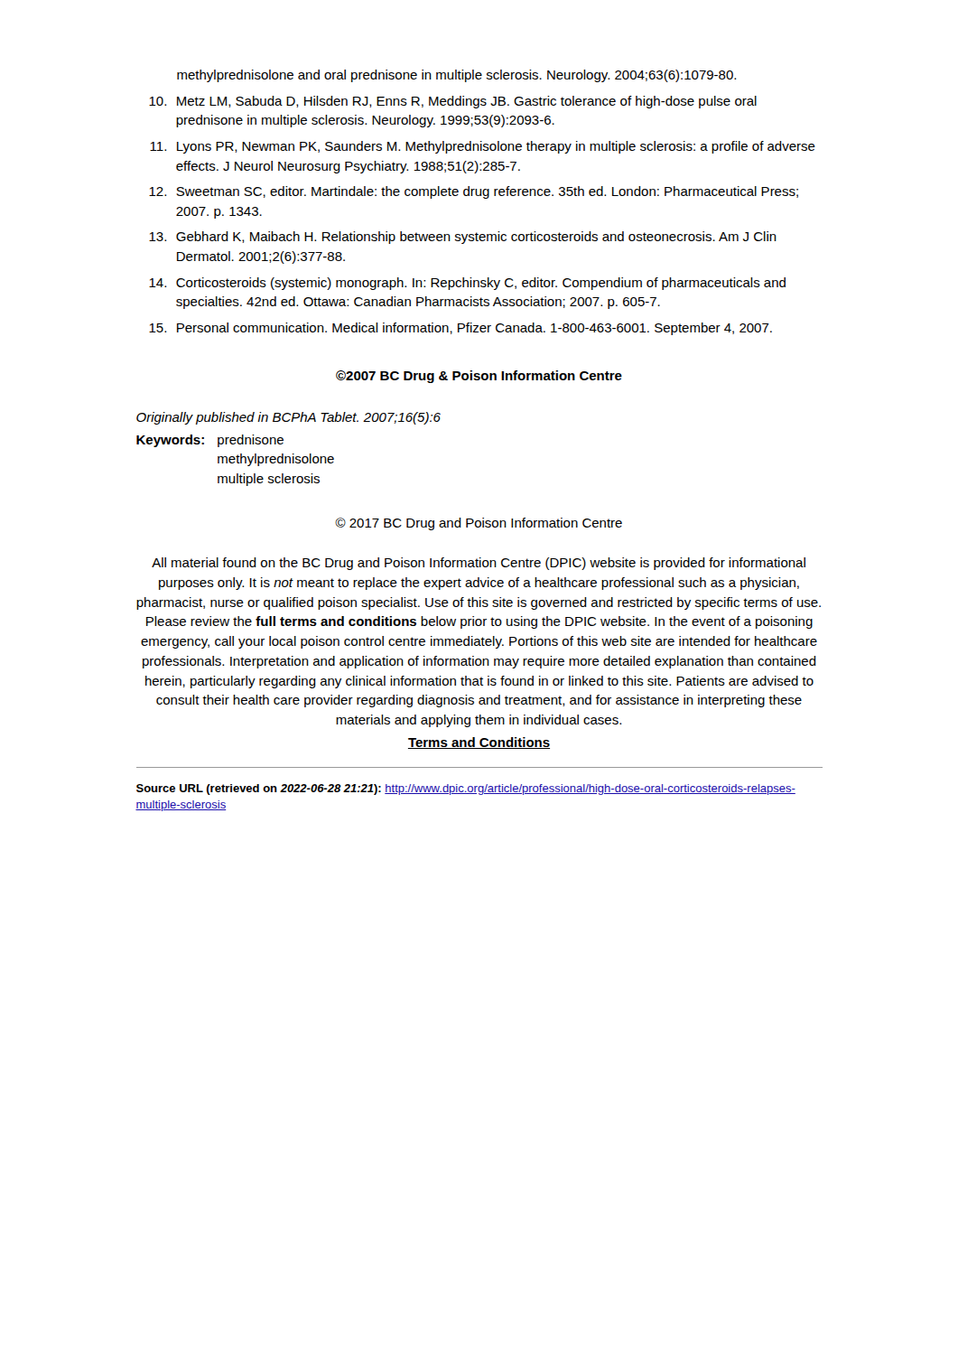methylprednisolone and oral prednisone in multiple sclerosis. Neurology. 2004;63(6):1079-80.
Metz LM, Sabuda D, Hilsden RJ, Enns R, Meddings JB. Gastric tolerance of high-dose pulse oral prednisone in multiple sclerosis. Neurology. 1999;53(9):2093-6.
Lyons PR, Newman PK, Saunders M. Methylprednisolone therapy in multiple sclerosis: a profile of adverse effects. J Neurol Neurosurg Psychiatry. 1988;51(2):285-7.
Sweetman SC, editor. Martindale: the complete drug reference. 35th ed. London: Pharmaceutical Press; 2007. p. 1343.
Gebhard K, Maibach H. Relationship between systemic corticosteroids and osteonecrosis. Am J Clin Dermatol. 2001;2(6):377-88.
Corticosteroids (systemic) monograph. In: Repchinsky C, editor. Compendium of pharmaceuticals and specialties. 42nd ed. Ottawa: Canadian Pharmacists Association; 2007. p. 605-7.
Personal communication. Medical information, Pfizer Canada. 1-800-463-6001. September 4, 2007.
©2007 BC Drug & Poison Information Centre
Originally published in BCPhA Tablet. 2007;16(5):6
Keywords: prednisone methylprednisolone multiple sclerosis
© 2017 BC Drug and Poison Information Centre
All material found on the BC Drug and Poison Information Centre (DPIC) website is provided for informational purposes only. It is not meant to replace the expert advice of a healthcare professional such as a physician, pharmacist, nurse or qualified poison specialist. Use of this site is governed and restricted by specific terms of use. Please review the full terms and conditions below prior to using the DPIC website. In the event of a poisoning emergency, call your local poison control centre immediately. Portions of this web site are intended for healthcare professionals. Interpretation and application of information may require more detailed explanation than contained herein, particularly regarding any clinical information that is found in or linked to this site. Patients are advised to consult their health care provider regarding diagnosis and treatment, and for assistance in interpreting these materials and applying them in individual cases.
Terms and Conditions
Source URL (retrieved on 2022-06-28 21:21): http://www.dpic.org/article/professional/high-dose-oral-corticosteroids-relapses-multiple-sclerosis